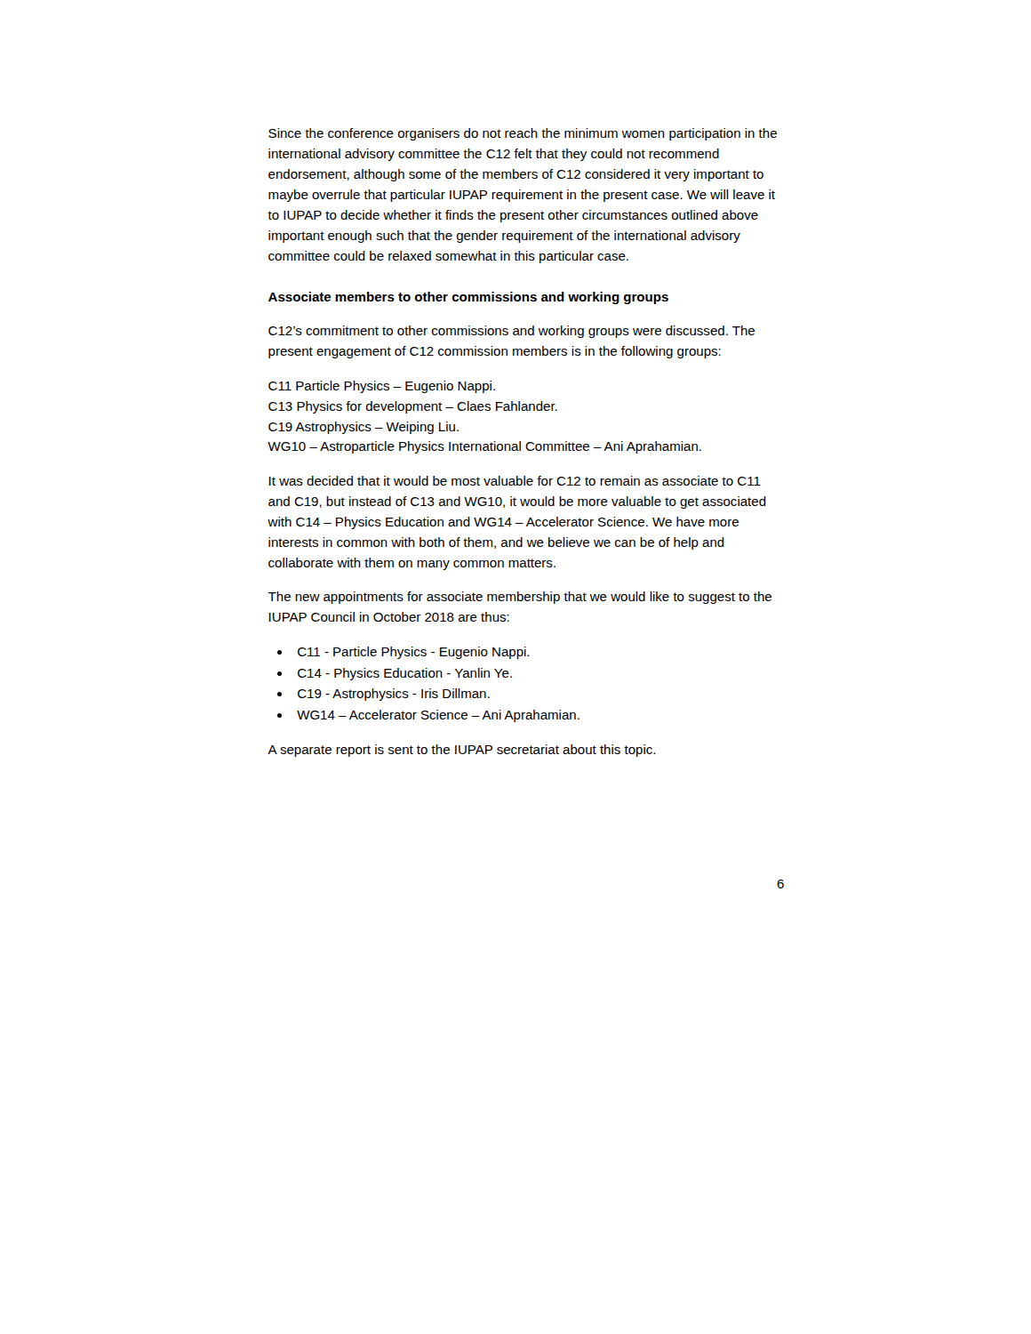Since the conference organisers do not reach the minimum women participation in the international advisory committee the C12 felt that they could not recommend endorsement, although some of the members of C12 considered it very important to maybe overrule that particular IUPAP requirement in the present case. We will leave it to IUPAP to decide whether it finds the present other circumstances outlined above important enough such that the gender requirement of the international advisory committee could be relaxed somewhat in this particular case.
Associate members to other commissions and working groups
C12’s commitment to other commissions and working groups were discussed. The present engagement of C12 commission members is in the following groups:
C11 Particle Physics – Eugenio Nappi.
C13 Physics for development – Claes Fahlander.
C19 Astrophysics – Weiping Liu.
WG10 – Astroparticle Physics International Committee – Ani Aprahamian.
It was decided that it would be most valuable for C12 to remain as associate to C11 and C19, but instead of C13 and WG10, it would be more valuable to get associated with C14 – Physics Education and WG14 – Accelerator Science. We have more interests in common with both of them, and we believe we can be of help and collaborate with them on many common matters.
The new appointments for associate membership that we would like to suggest to the IUPAP Council in October 2018 are thus:
C11 - Particle Physics - Eugenio Nappi.
C14 - Physics Education - Yanlin Ye.
C19 - Astrophysics - Iris Dillman.
WG14 – Accelerator Science – Ani Aprahamian.
A separate report is sent to the IUPAP secretariat about this topic.
6